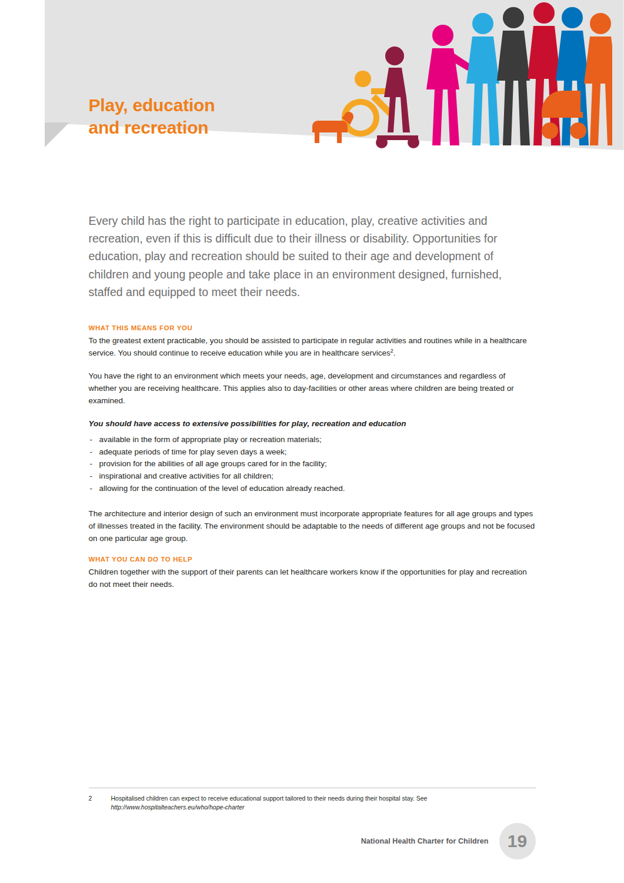Play, education
and recreation
Every child has the right to participate in education, play, creative activities and recreation, even if this is difficult due to their illness or disability. Opportunities for education, play and recreation should be suited to their age and development of children and young people and take place in an environment designed, furnished, staffed and equipped to meet their needs.
What this means for you
To the greatest extent practicable, you should be assisted to participate in regular activities and routines while in a healthcare service. You should continue to receive education while you are in healthcare services2.
You have the right to an environment which meets your needs, age, development and circumstances and regardless of whether you are receiving healthcare. This applies also to day-facilities or other areas where children are being treated or examined.
You should have access to extensive possibilities for play, recreation and education
available in the form of appropriate play or recreation materials;
adequate periods of time for play seven days a week;
provision for the abilities of all age groups cared for in the facility;
inspirational and creative activities for all children;
allowing for the continuation of the level of education already reached.
The architecture and interior design of such an environment must incorporate appropriate features for all age groups and types of illnesses treated in the facility. The environment should be adaptable to the needs of different age groups and not be focused on one particular age group.
What you can do to help
Children together with the support of their parents can let healthcare workers know if the opportunities for play and recreation do not meet their needs.
2
Hospitalised children can expect to receive educational support tailored to their needs during their hospital stay. See http://www.hospitalteachers.eu/who/hope-charter
National Health Charter for Children
19